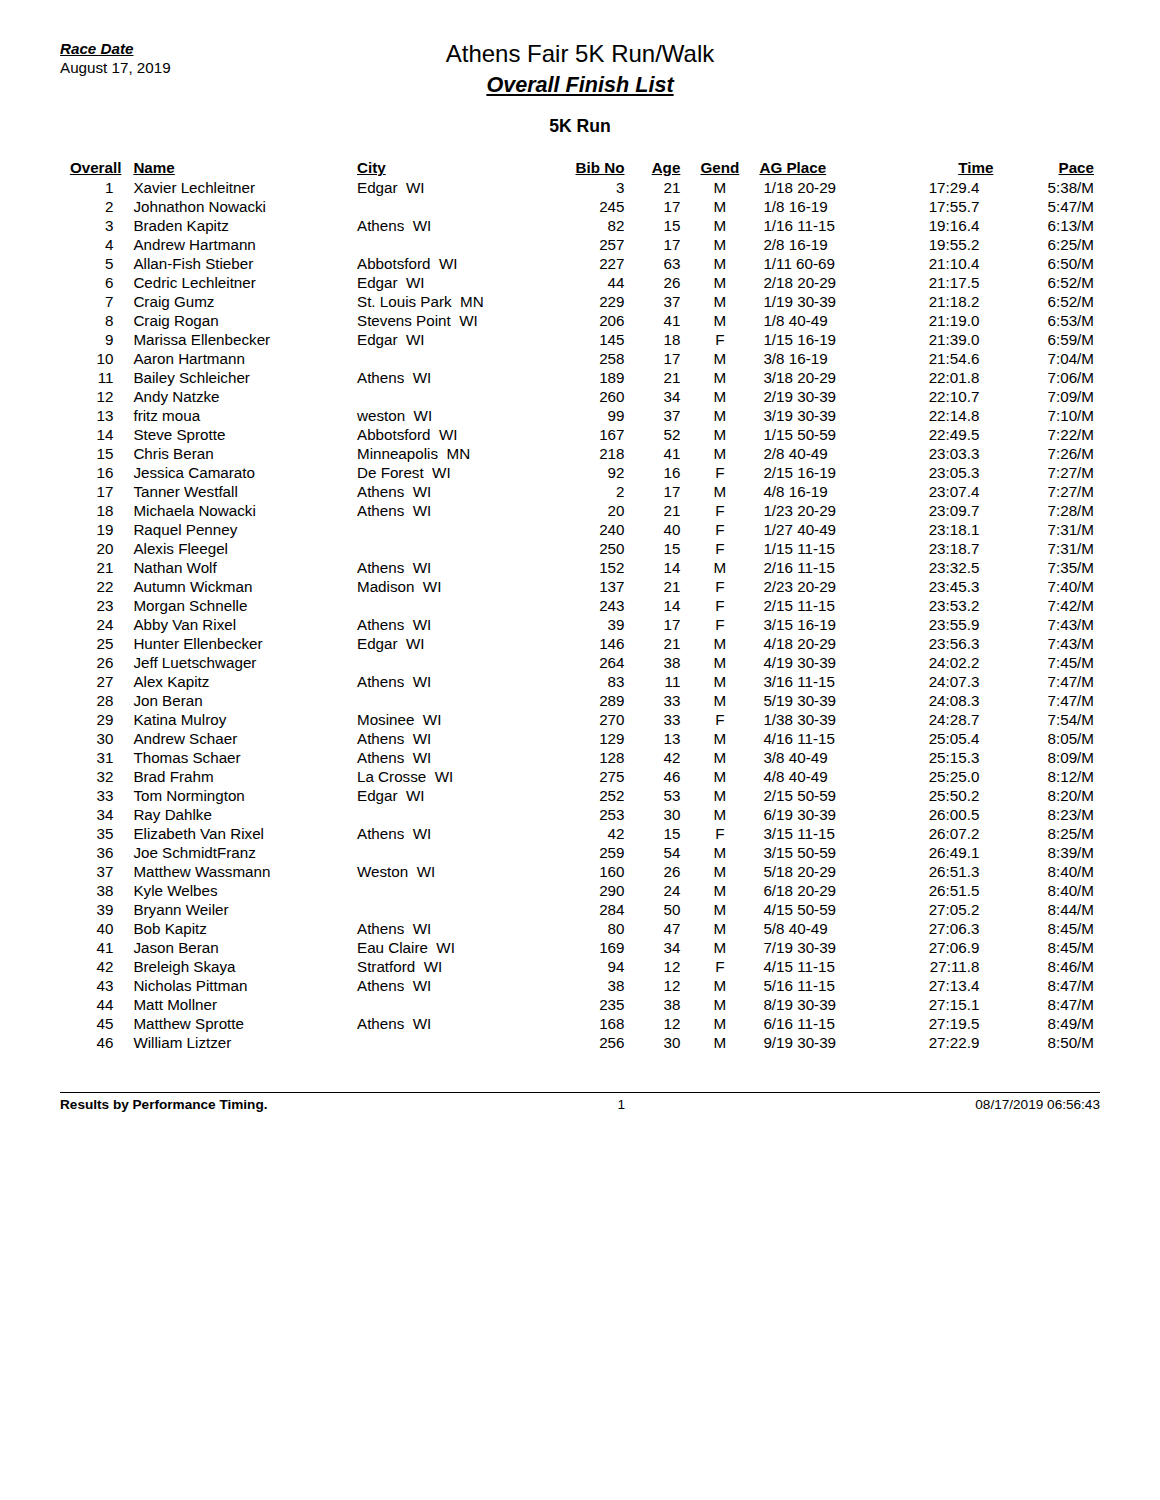Race Date
August 17, 2019
Athens Fair 5K Run/Walk
Overall Finish List
5K Run
| Overall | Name | City | Bib No | Age | Gend | AG Place | Time | Pace |
| --- | --- | --- | --- | --- | --- | --- | --- | --- |
| 1 | Xavier Lechleitner | Edgar WI | 3 | 21 | M | 1/18 20-29 | 17:29.4 | 5:38/M |
| 2 | Johnathon Nowacki | | 245 | 17 | M | 1/8 16-19 | 17:55.7 | 5:47/M |
| 3 | Braden Kapitz | Athens WI | 82 | 15 | M | 1/16 11-15 | 19:16.4 | 6:13/M |
| 4 | Andrew Hartmann | | 257 | 17 | M | 2/8 16-19 | 19:55.2 | 6:25/M |
| 5 | Allan-Fish Stieber | Abbotsford WI | 227 | 63 | M | 1/11 60-69 | 21:10.4 | 6:50/M |
| 6 | Cedric Lechleitner | Edgar WI | 44 | 26 | M | 2/18 20-29 | 21:17.5 | 6:52/M |
| 7 | Craig Gumz | St. Louis Park MN | 229 | 37 | M | 1/19 30-39 | 21:18.2 | 6:52/M |
| 8 | Craig Rogan | Stevens Point WI | 206 | 41 | M | 1/8 40-49 | 21:19.0 | 6:53/M |
| 9 | Marissa Ellenbecker | Edgar WI | 145 | 18 | F | 1/15 16-19 | 21:39.0 | 6:59/M |
| 10 | Aaron Hartmann | | 258 | 17 | M | 3/8 16-19 | 21:54.6 | 7:04/M |
| 11 | Bailey Schleicher | Athens WI | 189 | 21 | M | 3/18 20-29 | 22:01.8 | 7:06/M |
| 12 | Andy Natzke | | 260 | 34 | M | 2/19 30-39 | 22:10.7 | 7:09/M |
| 13 | fritz moua | weston WI | 99 | 37 | M | 3/19 30-39 | 22:14.8 | 7:10/M |
| 14 | Steve Sprotte | Abbotsford WI | 167 | 52 | M | 1/15 50-59 | 22:49.5 | 7:22/M |
| 15 | Chris Beran | Minneapolis MN | 218 | 41 | M | 2/8 40-49 | 23:03.3 | 7:26/M |
| 16 | Jessica Camarato | De Forest WI | 92 | 16 | F | 2/15 16-19 | 23:05.3 | 7:27/M |
| 17 | Tanner Westfall | Athens WI | 2 | 17 | M | 4/8 16-19 | 23:07.4 | 7:27/M |
| 18 | Michaela Nowacki | Athens WI | 20 | 21 | F | 1/23 20-29 | 23:09.7 | 7:28/M |
| 19 | Raquel Penney | | 240 | 40 | F | 1/27 40-49 | 23:18.1 | 7:31/M |
| 20 | Alexis Fleegel | | 250 | 15 | F | 1/15 11-15 | 23:18.7 | 7:31/M |
| 21 | Nathan Wolf | Athens WI | 152 | 14 | M | 2/16 11-15 | 23:32.5 | 7:35/M |
| 22 | Autumn Wickman | Madison WI | 137 | 21 | F | 2/23 20-29 | 23:45.3 | 7:40/M |
| 23 | Morgan Schnelle | | 243 | 14 | F | 2/15 11-15 | 23:53.2 | 7:42/M |
| 24 | Abby Van Rixel | Athens WI | 39 | 17 | F | 3/15 16-19 | 23:55.9 | 7:43/M |
| 25 | Hunter Ellenbecker | Edgar WI | 146 | 21 | M | 4/18 20-29 | 23:56.3 | 7:43/M |
| 26 | Jeff Luetschwager | | 264 | 38 | M | 4/19 30-39 | 24:02.2 | 7:45/M |
| 27 | Alex Kapitz | Athens WI | 83 | 11 | M | 3/16 11-15 | 24:07.3 | 7:47/M |
| 28 | Jon Beran | | 289 | 33 | M | 5/19 30-39 | 24:08.3 | 7:47/M |
| 29 | Katina Mulroy | Mosinee WI | 270 | 33 | F | 1/38 30-39 | 24:28.7 | 7:54/M |
| 30 | Andrew Schaer | Athens WI | 129 | 13 | M | 4/16 11-15 | 25:05.4 | 8:05/M |
| 31 | Thomas Schaer | Athens WI | 128 | 42 | M | 3/8 40-49 | 25:15.3 | 8:09/M |
| 32 | Brad Frahm | La Crosse WI | 275 | 46 | M | 4/8 40-49 | 25:25.0 | 8:12/M |
| 33 | Tom Normington | Edgar WI | 252 | 53 | M | 2/15 50-59 | 25:50.2 | 8:20/M |
| 34 | Ray Dahlke | | 253 | 30 | M | 6/19 30-39 | 26:00.5 | 8:23/M |
| 35 | Elizabeth Van Rixel | Athens WI | 42 | 15 | F | 3/15 11-15 | 26:07.2 | 8:25/M |
| 36 | Joe SchmidtFranz | | 259 | 54 | M | 3/15 50-59 | 26:49.1 | 8:39/M |
| 37 | Matthew Wassmann | Weston WI | 160 | 26 | M | 5/18 20-29 | 26:51.3 | 8:40/M |
| 38 | Kyle Welbes | | 290 | 24 | M | 6/18 20-29 | 26:51.5 | 8:40/M |
| 39 | Bryann Weiler | | 284 | 50 | M | 4/15 50-59 | 27:05.2 | 8:44/M |
| 40 | Bob Kapitz | Athens WI | 80 | 47 | M | 5/8 40-49 | 27:06.3 | 8:45/M |
| 41 | Jason Beran | Eau Claire WI | 169 | 34 | M | 7/19 30-39 | 27:06.9 | 8:45/M |
| 42 | Breleigh Skaya | Stratford WI | 94 | 12 | F | 4/15 11-15 | 27:11.8 | 8:46/M |
| 43 | Nicholas Pittman | Athens WI | 38 | 12 | M | 5/16 11-15 | 27:13.4 | 8:47/M |
| 44 | Matt Mollner | | 235 | 38 | M | 8/19 30-39 | 27:15.1 | 8:47/M |
| 45 | Matthew Sprotte | Athens WI | 168 | 12 | M | 6/16 11-15 | 27:19.5 | 8:49/M |
| 46 | William Liztzer | | 256 | 30 | M | 9/19 30-39 | 27:22.9 | 8:50/M |
Results by Performance Timing.
1
08/17/2019 06:56:43